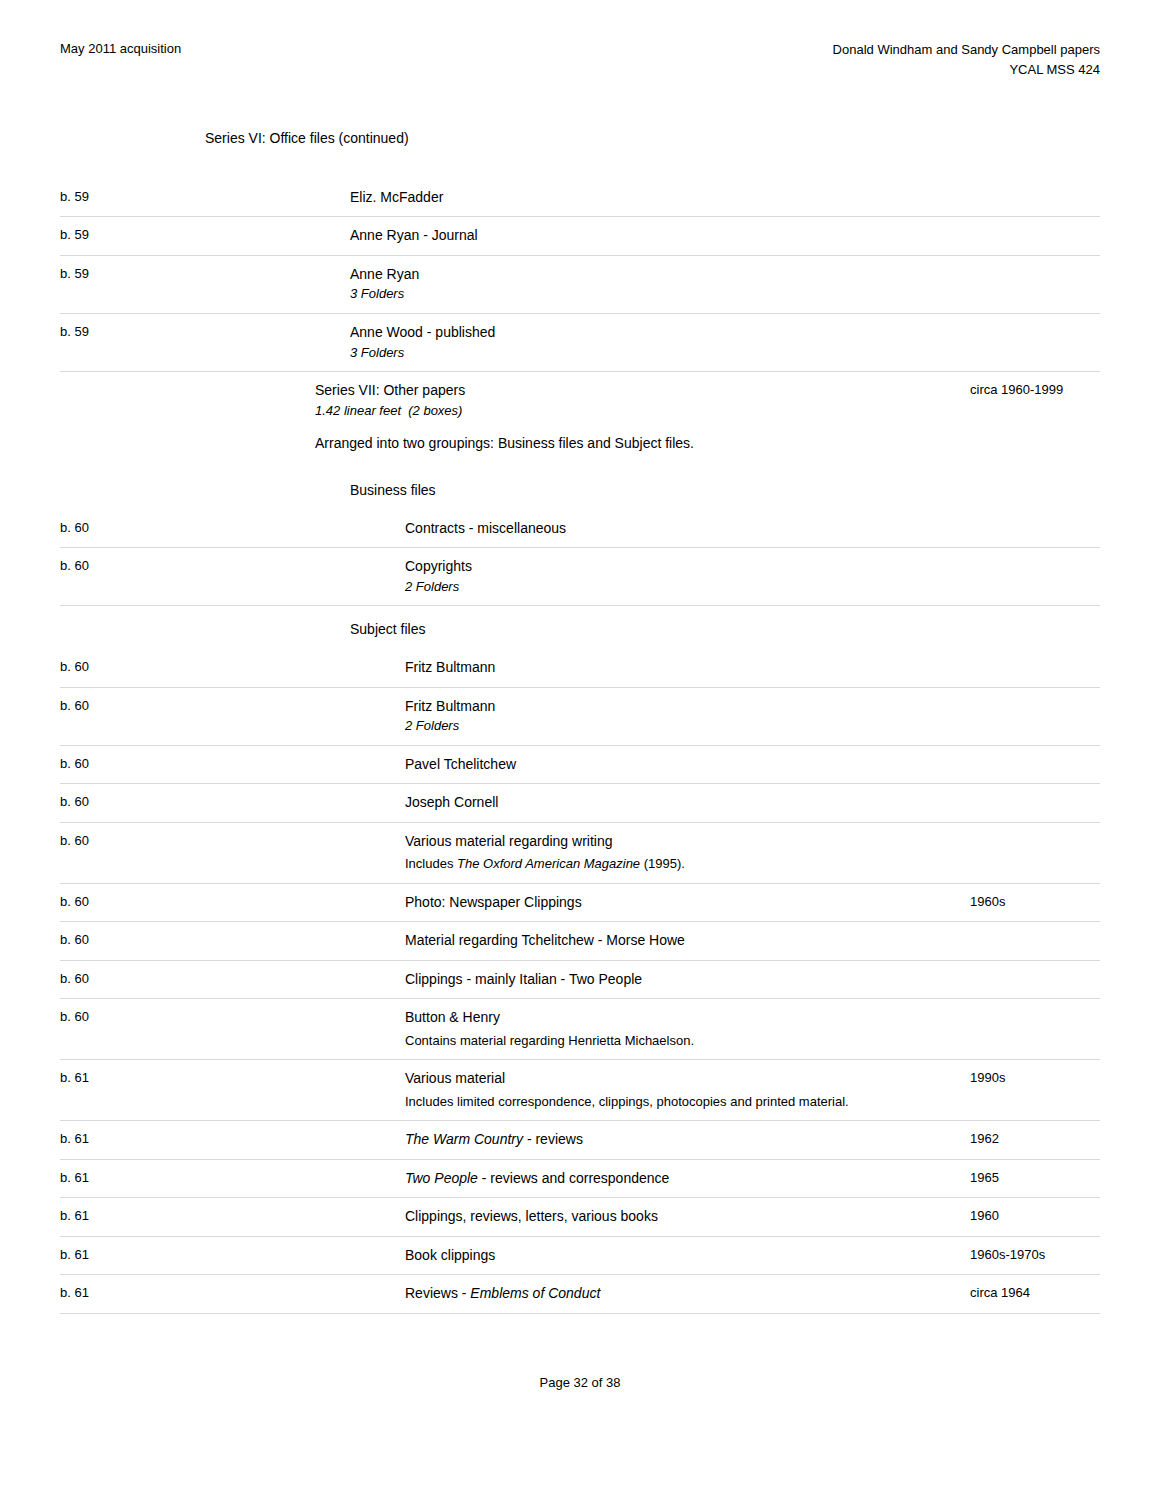May 2011 acquisition
Donald Windham and Sandy Campbell papers
YCAL MSS 424
Series VI: Office files (continued)
| b. 59 | Eliz. McFadder | |
| b. 59 | Anne Ryan - Journal | |
| b. 59 | Anne Ryan 3 Folders | |
| b. 59 | Anne Wood - published 3 Folders | |
| | Series VII: Other papers 1.42 linear feet (2 boxes) Arranged into two groupings: Business files and Subject files. | circa 1960-1999 |
| | Business files | |
| b. 60 | Contracts - miscellaneous | |
| b. 60 | Copyrights 2 Folders | |
| | Subject files | |
| b. 60 | Fritz Bultmann | |
| b. 60 | Fritz Bultmann 2 Folders | |
| b. 60 | Pavel Tchelitchew | |
| b. 60 | Joseph Cornell | |
| b. 60 | Various material regarding writing Includes The Oxford American Magazine (1995). | |
| b. 60 | Photo: Newspaper Clippings | 1960s |
| b. 60 | Material regarding Tchelitchew - Morse Howe | |
| b. 60 | Clippings - mainly Italian - Two People | |
| b. 60 | Button & Henry Contains material regarding Henrietta Michaelson. | |
| b. 61 | Various material Includes limited correspondence, clippings, photocopies and printed material. | 1990s |
| b. 61 | The Warm Country - reviews | 1962 |
| b. 61 | Two People - reviews and correspondence | 1965 |
| b. 61 | Clippings, reviews, letters, various books | 1960 |
| b. 61 | Book clippings | 1960s-1970s |
| b. 61 | Reviews - Emblems of Conduct | circa 1964 |
Page 32 of 38